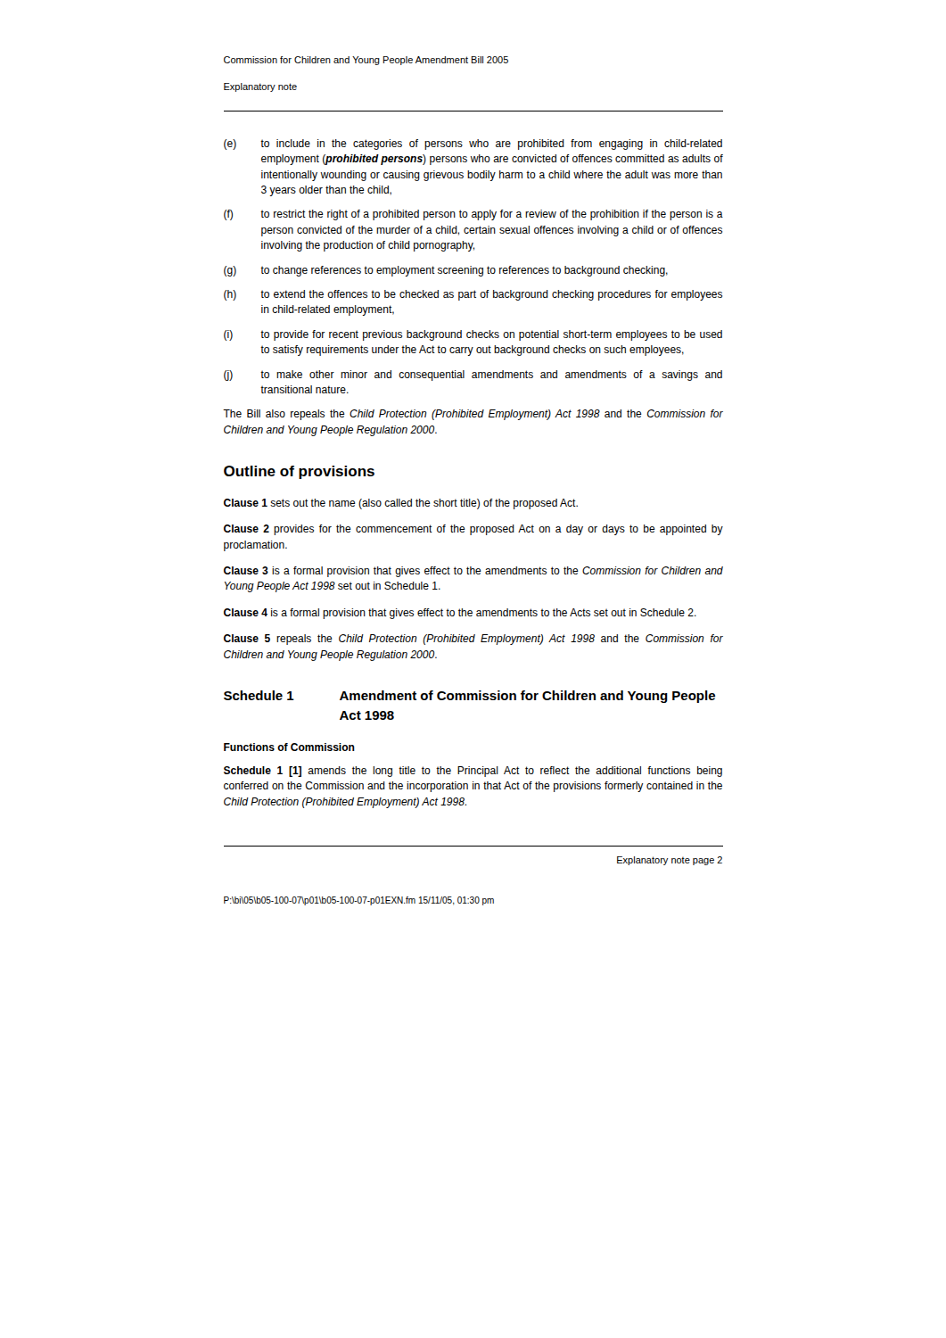Commission for Children and Young People Amendment Bill 2005
Explanatory note
(e)
to include in the categories of persons who are prohibited from engaging in child-related employment (prohibited persons) persons who are convicted of offences committed as adults of intentionally wounding or causing grievous bodily harm to a child where the adult was more than 3 years older than the child,
(f)
to restrict the right of a prohibited person to apply for a review of the prohibition if the person is a person convicted of the murder of a child, certain sexual offences involving a child or of offences involving the production of child pornography,
(g)
to change references to employment screening to references to background checking,
(h)
to extend the offences to be checked as part of background checking procedures for employees in child-related employment,
(i)
to provide for recent previous background checks on potential short-term employees to be used to satisfy requirements under the Act to carry out background checks on such employees,
(j)
to make other minor and consequential amendments and amendments of a savings and transitional nature.
The Bill also repeals the Child Protection (Prohibited Employment) Act 1998 and the Commission for Children and Young People Regulation 2000.
Outline of provisions
Clause 1 sets out the name (also called the short title) of the proposed Act.
Clause 2 provides for the commencement of the proposed Act on a day or days to be appointed by proclamation.
Clause 3 is a formal provision that gives effect to the amendments to the Commission for Children and Young People Act 1998 set out in Schedule 1.
Clause 4 is a formal provision that gives effect to the amendments to the Acts set out in Schedule 2.
Clause 5 repeals the Child Protection (Prohibited Employment) Act 1998 and the Commission for Children and Young People Regulation 2000.
Schedule 1 Amendment of Commission for Children and Young People Act 1998
Functions of Commission
Schedule 1 [1] amends the long title to the Principal Act to reflect the additional functions being conferred on the Commission and the incorporation in that Act of the provisions formerly contained in the Child Protection (Prohibited Employment) Act 1998.
Explanatory note page 2
P:\bi\05\b05-100-07\p01\b05-100-07-p01EXN.fm 15/11/05, 01:30 pm